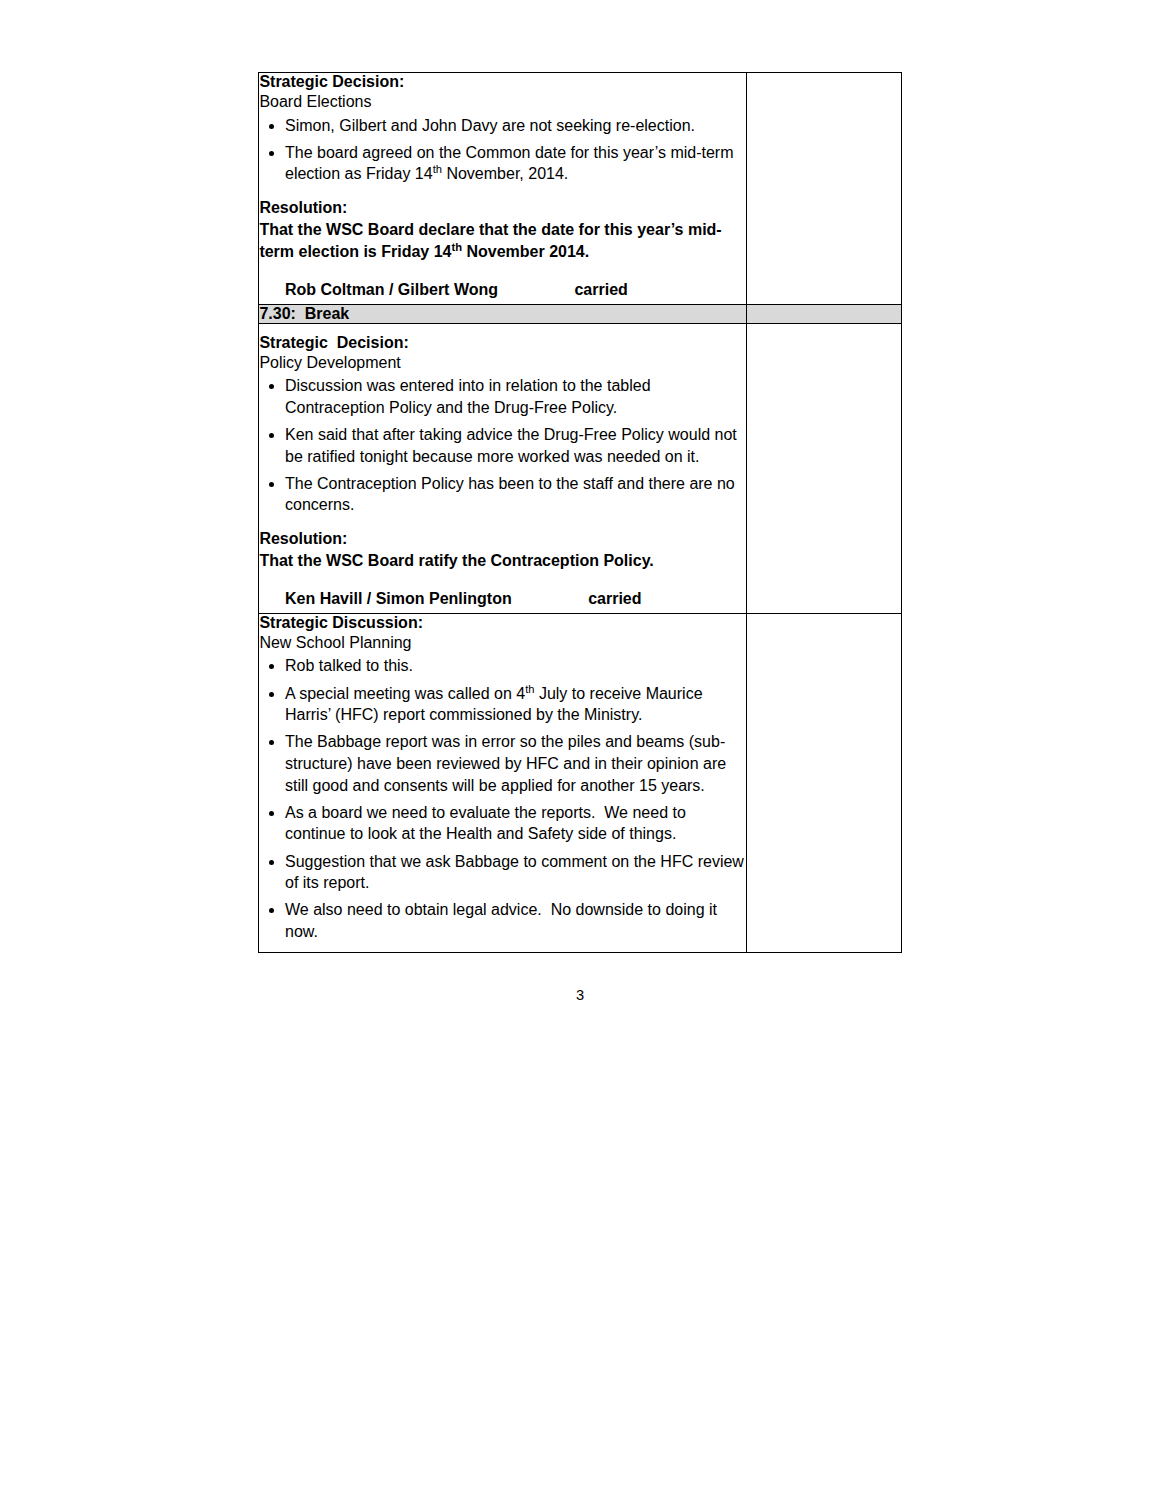| Strategic Decision: Board Elections Simon, Gilbert and John Davy are not seeking re-election. The board agreed on the Common date for this year’s mid-term election as Friday 14 th November, 2014. Resolution: That the WSC Board declare that the date for this year’s mid-term election is Friday 14 th November 2014. Rob Coltman / Gilbert Wong carried | |
| 7.30: Break | |
| Strategic Decision: Policy Development Discussion was entered into in relation to the tabled Contraception Policy and the Drug-Free Policy. Ken said that after taking advice the Drug-Free Policy would not be ratified tonight because more worked was needed on it. The Contraception Policy has been to the staff and there are no concerns. Resolution: That the WSC Board ratify the Contraception Policy. Ken Havill / Simon Penlington carried | |
| Strategic Discussion: New School Planning Rob talked to this. A special meeting was called on 4 th July to receive Maurice Harris’ (HFC) report commissioned by the Ministry. The Babbage report was in error so the piles and beams (sub-structure) have been reviewed by HFC and in their opinion are still good and consents will be applied for another 15 years. As a board we need to evaluate the reports. We need to continue to look at the Health and Safety side of things. Suggestion that we ask Babbage to comment on the HFC review of its report. We also need to obtain legal advice. No downside to doing it now. | |
3